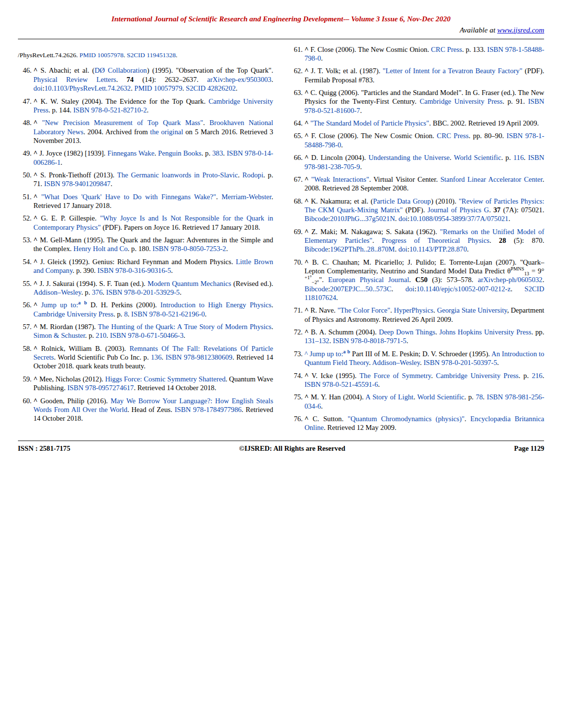International Journal of Scientific Research and Engineering Development-– Volume 3 Issue 6, Nov-Dec 2020
Available at www.ijsred.com
/PhysRevLett.74.2626. PMID 10057978. S2CID 119451328.
^ S. Abachi; et al. (DØ Collaboration) (1995). "Observation of the Top Quark". Physical Review Letters. 74 (14): 2632–2637. arXiv:hep-ex/9503003. doi:10.1103/PhysRevLett.74.2632. PMID 10057979. S2CID 42826202.
^ K. W. Staley (2004). The Evidence for the Top Quark. Cambridge University Press. p. 144. ISBN 978-0-521-82710-2.
^ "New Precision Measurement of Top Quark Mass". Brookhaven National Laboratory News. 2004. Archived from the original on 5 March 2016. Retrieved 3 November 2013.
^ J. Joyce (1982) [1939]. Finnegans Wake. Penguin Books. p. 383. ISBN 978-0-14-006286-1.
^ S. Pronk-Tiethoff (2013). The Germanic loanwords in Proto-Slavic. Rodopi. p. 71. ISBN 978-9401209847.
^ "What Does 'Quark' Have to Do with Finnegans Wake?". Merriam-Webster. Retrieved 17 January 2018.
^ G. E. P. Gillespie. "Why Joyce Is and Is Not Responsible for the Quark in Contemporary Physics" (PDF). Papers on Joyce 16. Retrieved 17 January 2018.
^ M. Gell-Mann (1995). The Quark and the Jaguar: Adventures in the Simple and the Complex. Henry Holt and Co. p. 180. ISBN 978-0-8050-7253-2.
^ J. Gleick (1992). Genius: Richard Feynman and Modern Physics. Little Brown and Company. p. 390. ISBN 978-0-316-90316-5.
^ J. J. Sakurai (1994). S. F. Tuan (ed.). Modern Quantum Mechanics (Revised ed.). Addison–Wesley. p. 376. ISBN 978-0-201-53929-5.
^ Jump up to:a b D. H. Perkins (2000). Introduction to High Energy Physics. Cambridge University Press. p. 8. ISBN 978-0-521-62196-0.
^ M. Riordan (1987). The Hunting of the Quark: A True Story of Modern Physics. Simon & Schuster. p. 210. ISBN 978-0-671-50466-3.
^ Rolnick, William B. (2003). Remnants Of The Fall: Revelations Of Particle Secrets. World Scientific Pub Co Inc. p. 136. ISBN 978-9812380609. Retrieved 14 October 2018. quark keats truth beauty.
^ Mee, Nicholas (2012). Higgs Force: Cosmic Symmetry Shattered. Quantum Wave Publishing. ISBN 978-0957274617. Retrieved 14 October 2018.
^ Gooden, Philip (2016). May We Borrow Your Language?: How English Steals Words From All Over the World. Head of Zeus. ISBN 978-1784977986. Retrieved 14 October 2018.
^ F. Close (2006). The New Cosmic Onion. CRC Press. p. 133. ISBN 978-1-58488-798-0.
^ J. T. Volk; et al. (1987). "Letter of Intent for a Tevatron Beauty Factory" (PDF). Fermilab Proposal #783.
^ C. Quigg (2006). "Particles and the Standard Model". In G. Fraser (ed.). The New Physics for the Twenty-First Century. Cambridge University Press. p. 91. ISBN 978-0-521-81600-7.
^ "The Standard Model of Particle Physics". BBC. 2002. Retrieved 19 April 2009.
^ F. Close (2006). The New Cosmic Onion. CRC Press. pp. 80–90. ISBN 978-1-58488-798-0.
^ D. Lincoln (2004). Understanding the Universe. World Scientific. p. 116. ISBN 978-981-238-705-9.
^ "Weak Interactions". Virtual Visitor Center. Stanford Linear Accelerator Center. 2008. Retrieved 28 September 2008.
^ K. Nakamura; et al. (Particle Data Group) (2010). "Review of Particles Physics: The CKM Quark-Mixing Matrix" (PDF). Journal of Physics G. 37 (7A): 075021. Bibcode:2010JPhG...37g5021N. doi:10.1088/0954-3899/37/7A/075021.
^ Z. Maki; M. Nakagawa; S. Sakata (1962). "Remarks on the Unified Model of Elementary Particles". Progress of Theoretical Physics. 28 (5): 870. Bibcode:1962PThPh..28..870M. doi:10.1143/PTP.28.870.
^ B. C. Chauhan; M. Picariello; J. Pulido; E. Torrente-Lujan (2007). "Quark–Lepton Complementarity, Neutrino and Standard Model Data Predict θPMNS13 = 9°+1°−2°". European Physical Journal. C50 (3): 573–578. arXiv:hep-ph/0605032. Bibcode:2007EPJC...50..573C. doi:10.1140/epjc/s10052-007-0212-z. S2CID 118107624.
^ R. Nave. "The Color Force". HyperPhysics. Georgia State University, Department of Physics and Astronomy. Retrieved 26 April 2009.
^ B. A. Schumm (2004). Deep Down Things. Johns Hopkins University Press. pp. 131–132. ISBN 978-0-8018-7971-5.
^ Jump up to:a b Part III of M. E. Peskin; D. V. Schroeder (1995). An Introduction to Quantum Field Theory. Addison–Wesley. ISBN 978-0-201-50397-5.
^ V. Icke (1995). The Force of Symmetry. Cambridge University Press. p. 216. ISBN 978-0-521-45591-6.
^ M. Y. Han (2004). A Story of Light. World Scientific. p. 78. ISBN 978-981-256-034-6.
^ C. Sutton. "Quantum Chromodynamics (physics)". Encyclopædia Britannica Online. Retrieved 12 May 2009.
ISSN : 2581-7175 ©IJSRED: All Rights are Reserved Page 1129